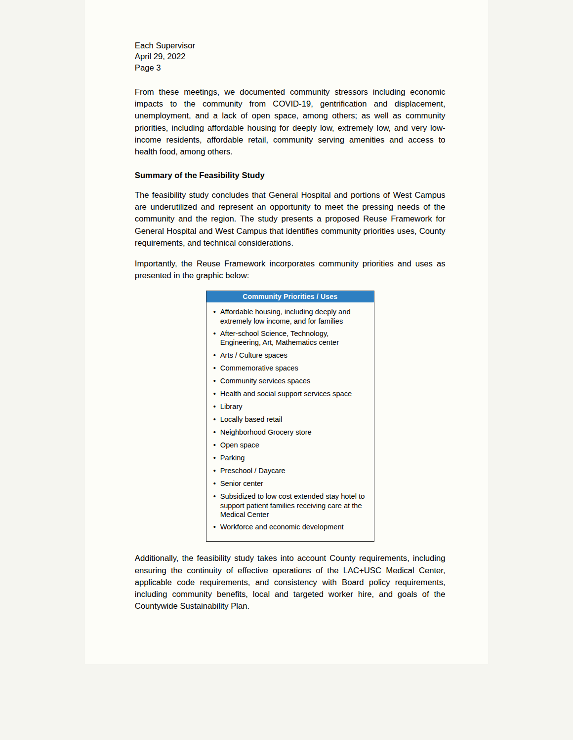Each Supervisor
April 29, 2022
Page 3
From these meetings, we documented community stressors including economic impacts to the community from COVID-19, gentrification and displacement, unemployment, and a lack of open space, among others; as well as community priorities, including affordable housing for deeply low, extremely low, and very low-income residents, affordable retail, community serving amenities and access to health food, among others.
Summary of the Feasibility Study
The feasibility study concludes that General Hospital and portions of West Campus are underutilized and represent an opportunity to meet the pressing needs of the community and the region. The study presents a proposed Reuse Framework for General Hospital and West Campus that identifies community priorities uses, County requirements, and technical considerations.
Importantly, the Reuse Framework incorporates community priorities and uses as presented in the graphic below:
Community Priorities / Uses
Affordable housing, including deeply and extremely low income, and for families
After-school Science, Technology, Engineering, Art, Mathematics center
Arts / Culture spaces
Commemorative spaces
Community services spaces
Health and social support services space
Library
Locally based retail
Neighborhood Grocery store
Open space
Parking
Preschool / Daycare
Senior center
Subsidized to low cost extended stay hotel to support patient families receiving care at the Medical Center
Workforce and economic development
Additionally, the feasibility study takes into account County requirements, including ensuring the continuity of effective operations of the LAC+USC Medical Center, applicable code requirements, and consistency with Board policy requirements, including community benefits, local and targeted worker hire, and goals of the Countywide Sustainability Plan.